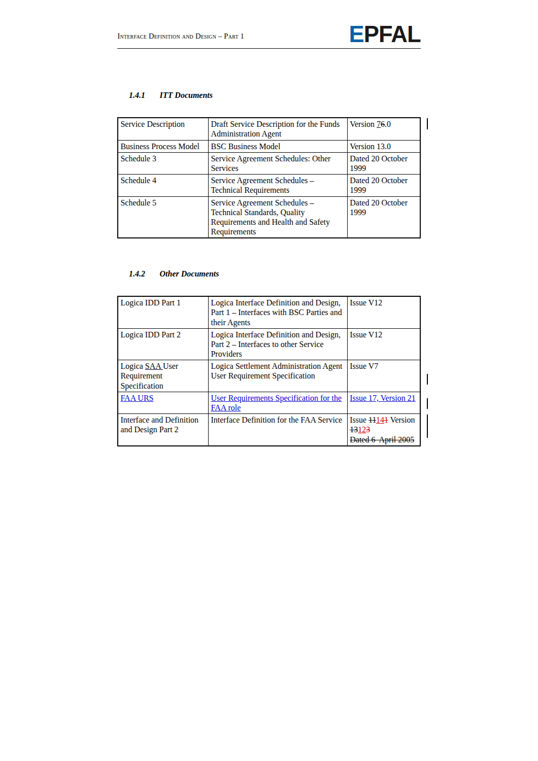Interface Definition and Design – Part 1
EPFAL
1.4.1 ITT Documents
| Service Description | Draft Service Description for the Funds Administration Agent | Version 7 6 .0 |
| Business Process Model | BSC Business Model | Version 13.0 |
| Schedule 3 | Service Agreement Schedules: Other Services | Dated 20 October 1999 |
| Schedule 4 | Service Agreement Schedules – Technical Requirements | Dated 20 October 1999 |
| Schedule 5 | Service Agreement Schedules – Technical Standards, Quality Requirements and Health and Safety Requirements | Dated 20 October 1999 |
1.4.2 Other Documents
| Logica IDD Part 1 | Logica Interface Definition and Design, Part 1 – Interfaces with BSC Parties and their Agents | Issue V12 |
| Logica IDD Part 2 | Logica Interface Definition and Design, Part 2 – Interfaces to other Service Providers | Issue V12 |
| Logica SAA User Requirement Specification | Logica Settlement Administration Agent User Requirement Specification | Issue V7 |
| FAA URS | User Requirements Specification for the FAA role | Issue 17, Version 21 |
| Interface and Definition and Design Part 2 | Interface Definition for the FAA Service | Issue 11 14 1 Version 13 12 3 Dated 6 April 2005 |